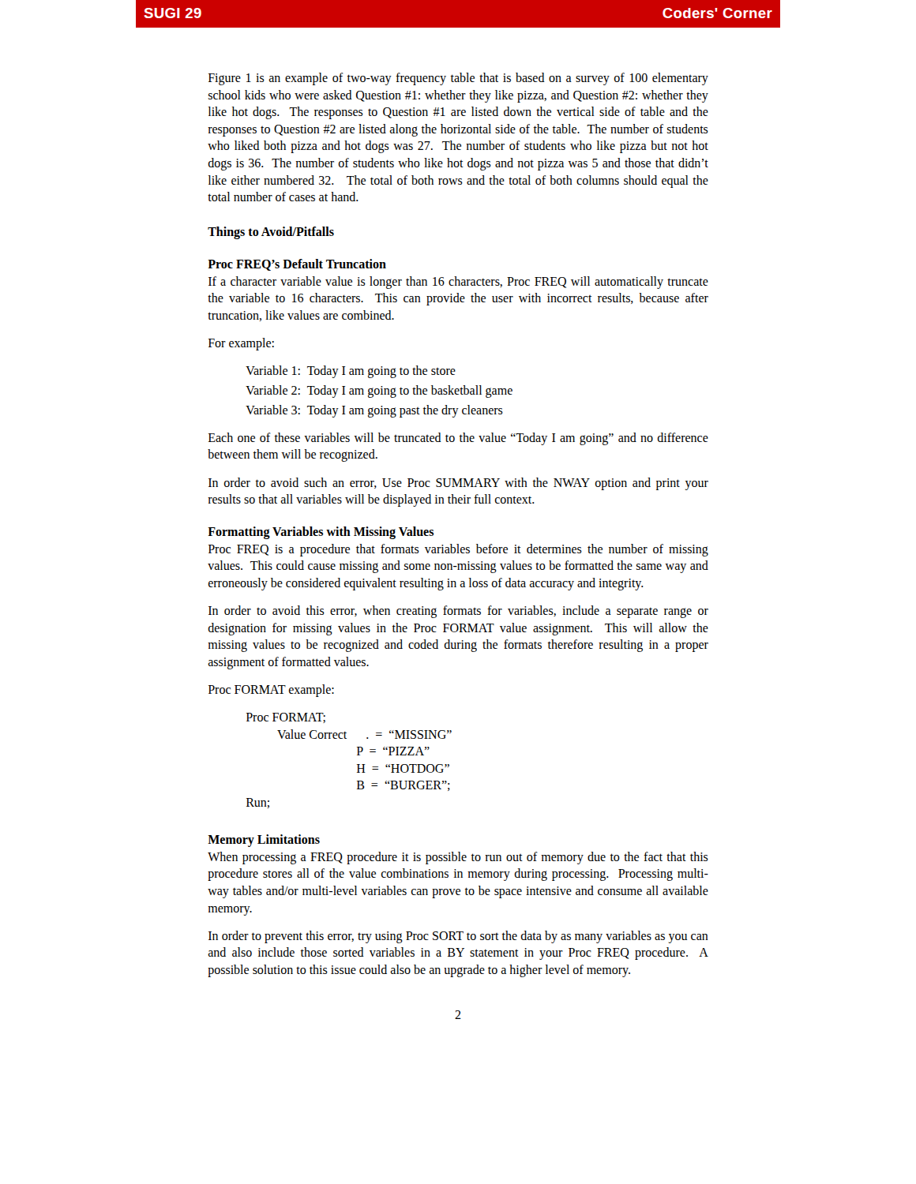SUGI 29 Coders' Corner
Figure 1 is an example of two-way frequency table that is based on a survey of 100 elementary school kids who were asked Question #1: whether they like pizza, and Question #2: whether they like hot dogs. The responses to Question #1 are listed down the vertical side of table and the responses to Question #2 are listed along the horizontal side of the table. The number of students who liked both pizza and hot dogs was 27. The number of students who like pizza but not hot dogs is 36. The number of students who like hot dogs and not pizza was 5 and those that didn’t like either numbered 32. The total of both rows and the total of both columns should equal the total number of cases at hand.
Things to Avoid/Pitfalls
Proc FREQ’s Default Truncation
If a character variable value is longer than 16 characters, Proc FREQ will automatically truncate the variable to 16 characters. This can provide the user with incorrect results, because after truncation, like values are combined.
For example:
Variable 1: Today I am going to the store
Variable 2: Today I am going to the basketball game
Variable 3: Today I am going past the dry cleaners
Each one of these variables will be truncated to the value “Today I am going” and no difference between them will be recognized.
In order to avoid such an error, Use Proc SUMMARY with the NWAY option and print your results so that all variables will be displayed in their full context.
Formatting Variables with Missing Values
Proc FREQ is a procedure that formats variables before it determines the number of missing values. This could cause missing and some non-missing values to be formatted the same way and erroneously be considered equivalent resulting in a loss of data accuracy and integrity.
In order to avoid this error, when creating formats for variables, include a separate range or designation for missing values in the Proc FORMAT value assignment. This will allow the missing values to be recognized and coded during the formats therefore resulting in a proper assignment of formatted values.
Proc FORMAT example:
Proc FORMAT;
Value Correct . = “MISSING”
P = “PIZZA”
H = “HOTDOG”
B = “BURGER”;
Run;
Memory Limitations
When processing a FREQ procedure it is possible to run out of memory due to the fact that this procedure stores all of the value combinations in memory during processing. Processing multi-way tables and/or multi-level variables can prove to be space intensive and consume all available memory.
In order to prevent this error, try using Proc SORT to sort the data by as many variables as you can and also include those sorted variables in a BY statement in your Proc FREQ procedure. A possible solution to this issue could also be an upgrade to a higher level of memory.
2